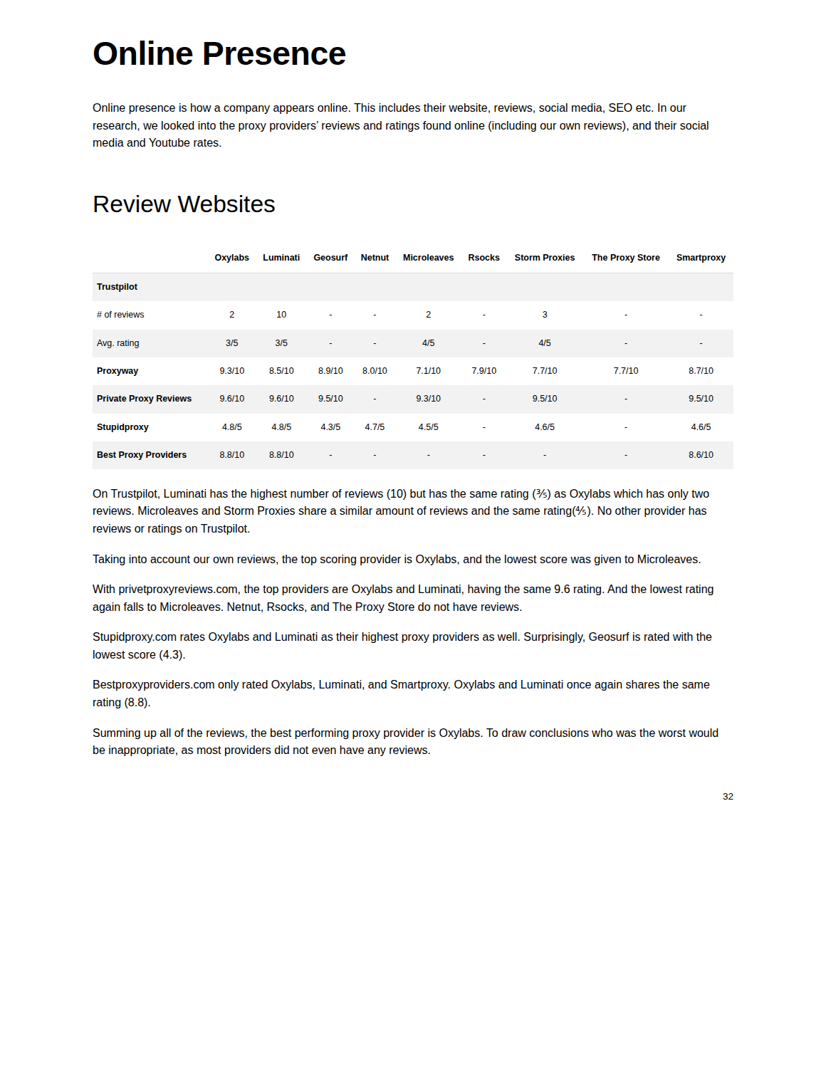Online Presence
Online presence is how a company appears online. This includes their website, reviews, social media, SEO etc. In our research, we looked into the proxy providers’ reviews and ratings found online (including our own reviews), and their social media and Youtube rates.
Review Websites
| | Oxylabs | Luminati | Geosurf | Netnut | Microleaves | Rsocks | Storm Proxies | The Proxy Store | Smartproxy |
| --- | --- | --- | --- | --- | --- | --- | --- | --- | --- |
| Trustpilot | | | | | | | | | |
| # of reviews | 2 | 10 | - | - | 2 | - | 3 | - | - |
| Avg. rating | 3/5 | 3/5 | - | - | 4/5 | - | 4/5 | - | - |
| Proxyway | 9.3/10 | 8.5/10 | 8.9/10 | 8.0/10 | 7.1/10 | 7.9/10 | 7.7/10 | 7.7/10 | 8.7/10 |
| Private Proxy Reviews | 9.6/10 | 9.6/10 | 9.5/10 | - | 9.3/10 | - | 9.5/10 | - | 9.5/10 |
| Stupidproxy | 4.8/5 | 4.8/5 | 4.3/5 | 4.7/5 | 4.5/5 | - | 4.6/5 | - | 4.6/5 |
| Best Proxy Providers | 8.8/10 | 8.8/10 | - | - | - | - | - | - | 8.6/10 |
On Trustpilot, Luminati has the highest number of reviews (10) but has the same rating (⅗) as Oxylabs which has only two reviews. Microleaves and Storm Proxies share a similar amount of reviews and the same rating(⅘). No other provider has reviews or ratings on Trustpilot.
Taking into account our own reviews, the top scoring provider is Oxylabs, and the lowest score was given to Microleaves.
With privetproxyreviews.com, the top providers are Oxylabs and Luminati, having the same 9.6 rating. And the lowest rating again falls to Microleaves. Netnut, Rsocks, and The Proxy Store do not have reviews.
Stupidproxy.com rates Oxylabs and Luminati as their highest proxy providers as well. Surprisingly, Geosurf is rated with the lowest score (4.3).
Bestproxyproviders.com only rated Oxylabs, Luminati, and Smartproxy. Oxylabs and Luminati once again shares the same rating (8.8).
Summing up all of the reviews, the best performing proxy provider is Oxylabs. To draw conclusions who was the worst would be inappropriate, as most providers did not even have any reviews.
32